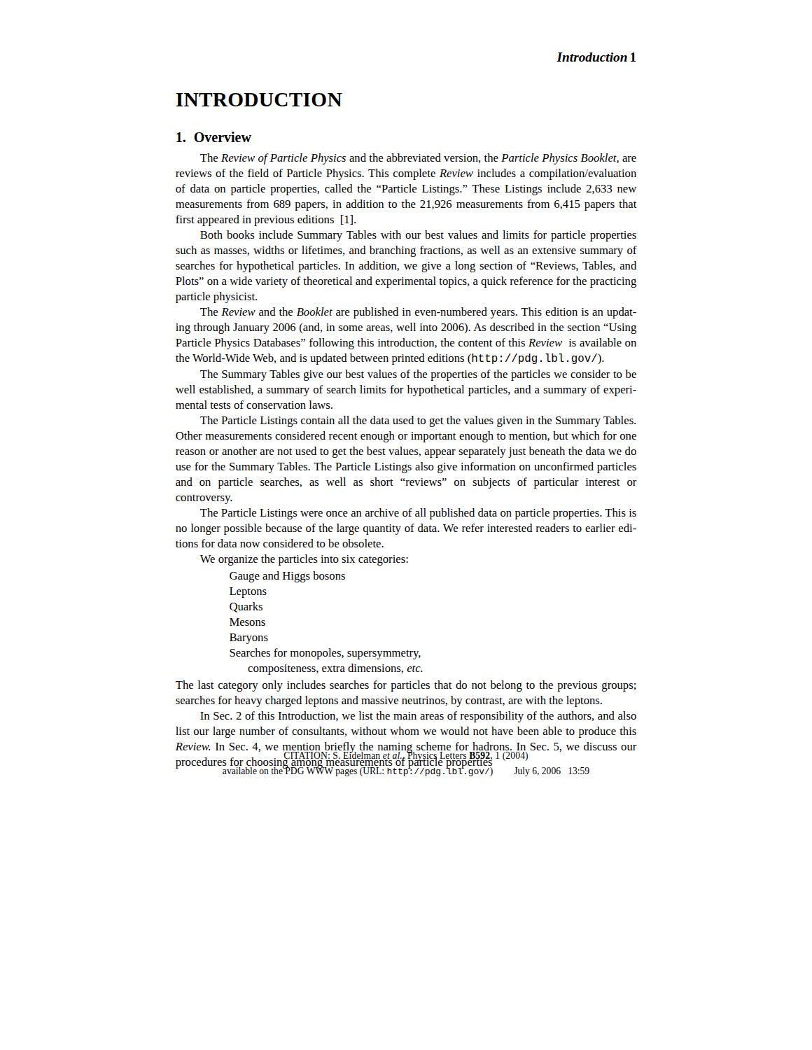Introduction1
INTRODUCTION
1. Overview
The Review of Particle Physics and the abbreviated version, the Particle Physics Booklet, are reviews of the field of Particle Physics. This complete Review includes a compilation/evaluation of data on particle properties, called the “Particle Listings.” These Listings include 2,633 new measurements from 689 papers, in addition to the 21,926 measurements from 6,415 papers that first appeared in previous editions [1].
Both books include Summary Tables with our best values and limits for particle properties such as masses, widths or lifetimes, and branching fractions, as well as an extensive summary of searches for hypothetical particles. In addition, we give a long section of “Reviews, Tables, and Plots” on a wide variety of theoretical and experimental topics, a quick reference for the practicing particle physicist.
The Review and the Booklet are published in even-numbered years. This edition is an updating through January 2006 (and, in some areas, well into 2006). As described in the section “Using Particle Physics Databases” following this introduction, the content of this Review is available on the World-Wide Web, and is updated between printed editions (http://pdg.lbl.gov/).
The Summary Tables give our best values of the properties of the particles we consider to be well established, a summary of search limits for hypothetical particles, and a summary of experimental tests of conservation laws.
The Particle Listings contain all the data used to get the values given in the Summary Tables. Other measurements considered recent enough or important enough to mention, but which for one reason or another are not used to get the best values, appear separately just beneath the data we do use for the Summary Tables. The Particle Listings also give information on unconfirmed particles and on particle searches, as well as short “reviews” on subjects of particular interest or controversy.
The Particle Listings were once an archive of all published data on particle properties. This is no longer possible because of the large quantity of data. We refer interested readers to earlier editions for data now considered to be obsolete.
We organize the particles into six categories:
Gauge and Higgs bosons
Leptons
Quarks
Mesons
Baryons
Searches for monopoles, supersymmetry,
compositeness, extra dimensions, etc.
The last category only includes searches for particles that do not belong to the previous groups; searches for heavy charged leptons and massive neutrinos, by contrast, are with the leptons.
In Sec. 2 of this Introduction, we list the main areas of responsibility of the authors, and also list our large number of consultants, without whom we would not have been able to produce this Review. In Sec. 4, we mention briefly the naming scheme for hadrons. In Sec. 5, we discuss our procedures for choosing among measurements of particle properties
CITATION: S. Eidelman et al., Physics Letters B592, 1 (2004)
available on the PDG WWW pages (URL: http://pdg.lbl.gov/) July 6, 2006 13:59